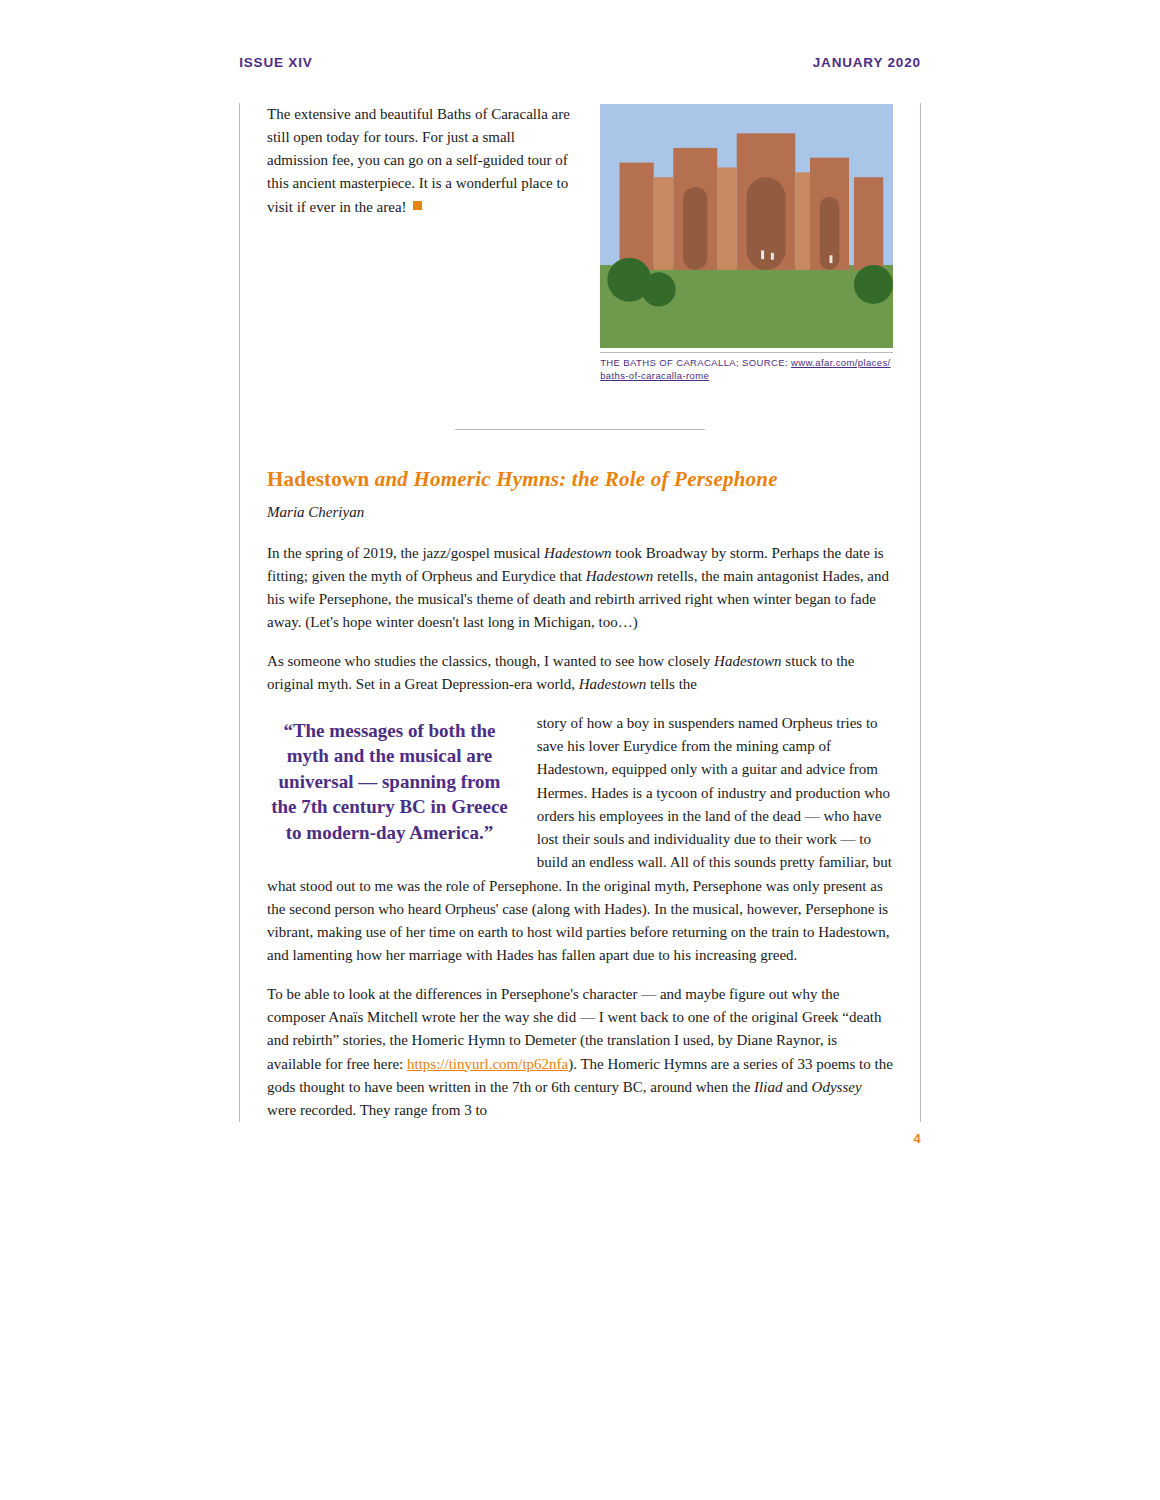ISSUE XIV JANUARY 2020
THE BATHS OF CARACALLA; SOURCE: www.afar.com/places/baths-of-caracalla-rome
The extensive and beautiful Baths of Caracalla are still open today for tours. For just a small admission fee, you can go on a self-guided tour of this ancient masterpiece. It is a wonderful place to visit if ever in the area!
Hadestown and Homeric Hymns: the Role of Persephone
Maria Cheriyan
In the spring of 2019, the jazz/gospel musical Hadestown took Broadway by storm. Perhaps the date is fitting; given the myth of Orpheus and Eurydice that Hadestown retells, the main antagonist Hades, and his wife Persephone, the musical's theme of death and rebirth arrived right when winter began to fade away. (Let's hope winter doesn't last long in Michigan, too…)
As someone who studies the classics, though, I wanted to see how closely Hadestown stuck to the original myth. Set in a Great Depression-era world, Hadestown tells the
“The messages of both the myth and the musical are universal — spanning from the 7th century BC in Greece to modern-day America.”
story of how a boy in suspenders named Orpheus tries to save his lover Eurydice from the mining camp of Hadestown, equipped only with a guitar and advice from Hermes. Hades is a tycoon of industry and production who orders his employees in the land of the dead — who have lost their souls and individuality due to their work — to build an endless wall. All of this sounds pretty familiar, but what stood out to me was the role of Persephone. In the original myth, Persephone was only present as the second person who heard Orpheus' case (along with Hades). In the musical, however, Persephone is vibrant, making use of her time on earth to host wild parties before returning on the train to Hadestown, and lamenting how her marriage with Hades has fallen apart due to his increasing greed.
To be able to look at the differences in Persephone's character — and maybe figure out why the composer Anaïs Mitchell wrote her the way she did — I went back to one of the original Greek “death and rebirth” stories, the Homeric Hymn to Demeter (the translation I used, by Diane Raynor, is available for free here: https://tinyurl.com/tp62nfa). The Homeric Hymns are a series of 33 poems to the gods thought to have been written in the 7th or 6th century BC, around when the Iliad and Odyssey were recorded. They range from 3 to
4